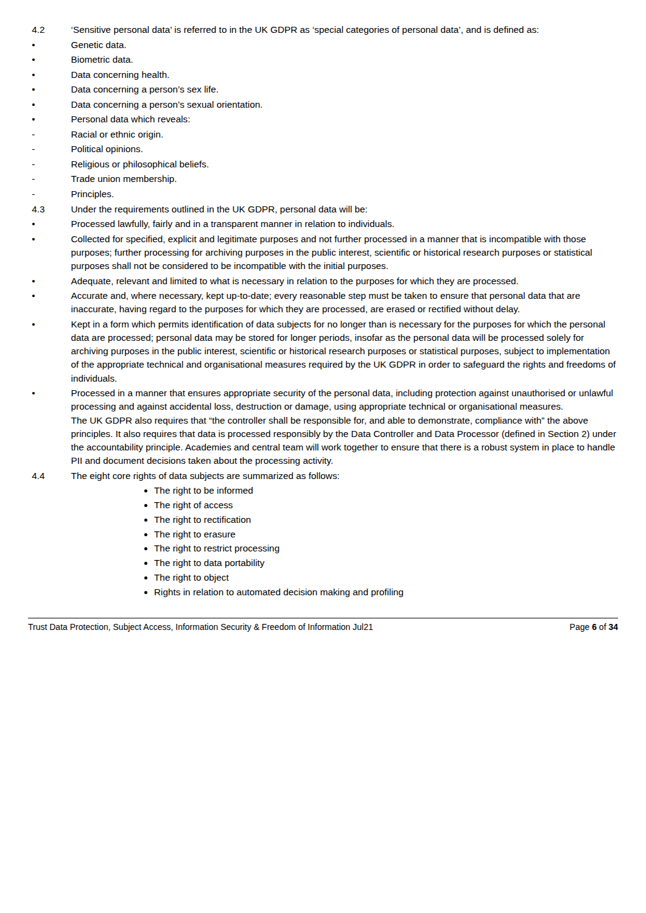4.2
‘Sensitive personal data’ is referred to in the UK GDPR as ‘special categories of personal data’, and is defined as:
•Genetic data.
•Biometric data.
•Data concerning health.
•Data concerning a person’s sex life.
•Data concerning a person’s sexual orientation.
•Personal data which reveals:
-Racial or ethnic origin.
-Political opinions.
-Religious or philosophical beliefs.
-Trade union membership.
-Principles.
4.3
Under the requirements outlined in the UK GDPR, personal data will be:
•Processed lawfully, fairly and in a transparent manner in relation to individuals.
•Collected for specified, explicit and legitimate purposes and not further processed in a manner that is incompatible with those purposes; further processing for archiving purposes in the public interest, scientific or historical research purposes or statistical purposes shall not be considered to be incompatible with the initial purposes.
•Adequate, relevant and limited to what is necessary in relation to the purposes for which they are processed.
•Accurate and, where necessary, kept up-to-date; every reasonable step must be taken to ensure that personal data that are inaccurate, having regard to the purposes for which they are processed, are erased or rectified without delay.
•Kept in a form which permits identification of data subjects for no longer than is necessary for the purposes for which the personal data are processed; personal data may be stored for longer periods, insofar as the personal data will be processed solely for archiving purposes in the public interest, scientific or historical research purposes or statistical purposes, subject to implementation of the appropriate technical and organisational measures required by the UK GDPR in order to safeguard the rights and freedoms of individuals.
•Processed in a manner that ensures appropriate security of the personal data, including protection against unauthorised or unlawful processing and against accidental loss, destruction or damage, using appropriate technical or organisational measures.
The UK GDPR also requires that “the controller shall be responsible for, and able to demonstrate, compliance with” the above principles. It also requires that data is processed responsibly by the Data Controller and Data Processor (defined in Section 2) under the accountability principle. Academies and central team will work together to ensure that there is a robust system in place to handle PII and document decisions taken about the processing activity.
4.4
The eight core rights of data subjects are summarized as follows:
The right to be informed
The right of access
The right to rectification
The right to erasure
The right to restrict processing
The right to data portability
The right to object
Rights in relation to automated decision making and profiling
Trust Data Protection, Subject Access, Information Security & Freedom of Information Jul21
Page 6 of 34